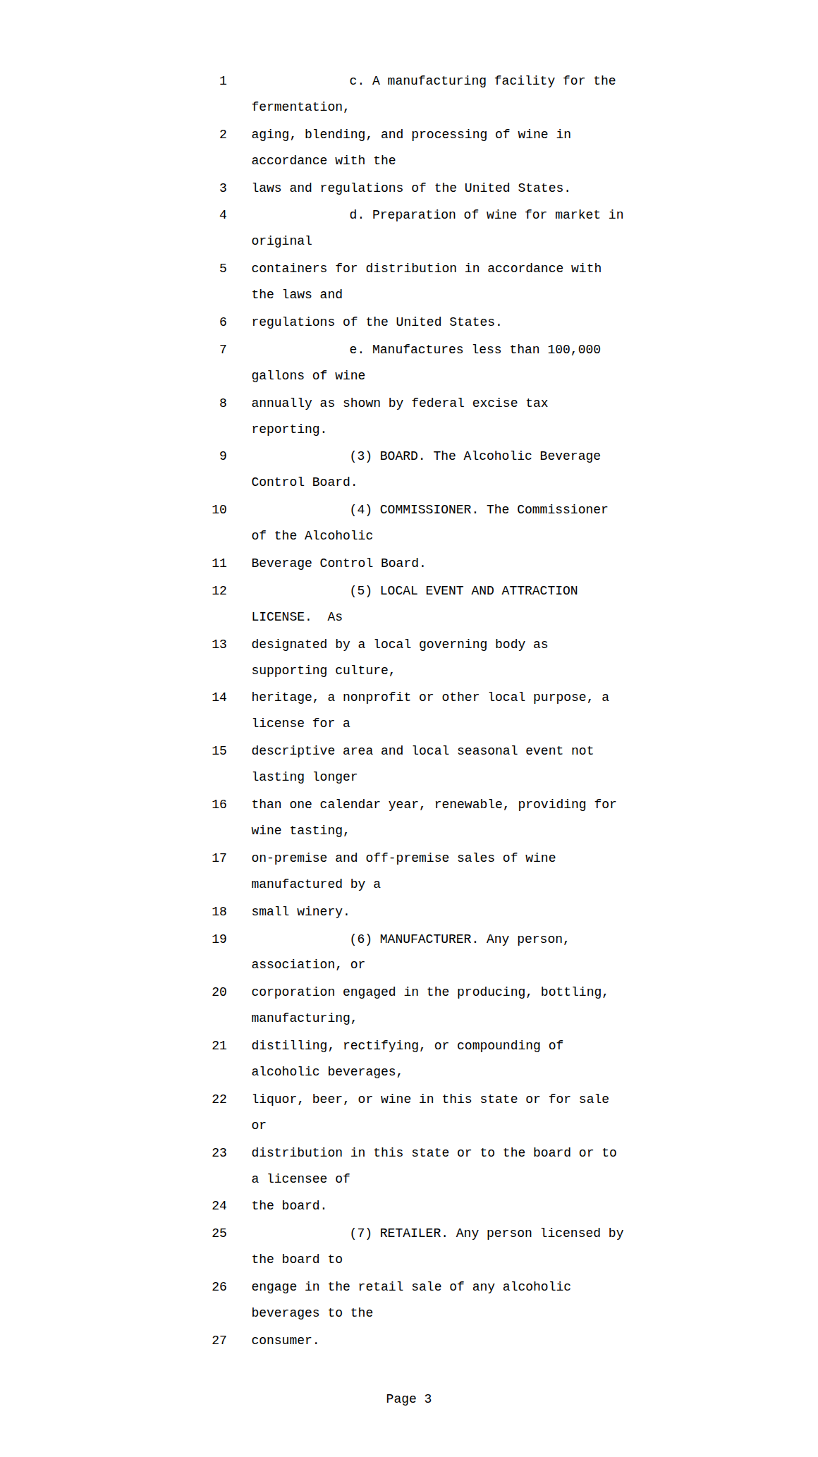| 1 | c. A manufacturing facility for the fermentation, |
| 2 | aging, blending, and processing of wine in accordance with the |
| 3 | laws and regulations of the United States. |
| 4 | d. Preparation of wine for market in original |
| 5 | containers for distribution in accordance with the laws and |
| 6 | regulations of the United States. |
| 7 | e. Manufactures less than 100,000 gallons of wine |
| 8 | annually as shown by federal excise tax reporting. |
| 9 | (3) BOARD. The Alcoholic Beverage Control Board. |
| 10 | (4) COMMISSIONER. The Commissioner of the Alcoholic |
| 11 | Beverage Control Board. |
| 12 | (5) LOCAL EVENT AND ATTRACTION LICENSE. As |
| 13 | designated by a local governing body as supporting culture, |
| 14 | heritage, a nonprofit or other local purpose, a license for a |
| 15 | descriptive area and local seasonal event not lasting longer |
| 16 | than one calendar year, renewable, providing for wine tasting, |
| 17 | on-premise and off-premise sales of wine manufactured by a |
| 18 | small winery. |
| 19 | (6) MANUFACTURER. Any person, association, or |
| 20 | corporation engaged in the producing, bottling, manufacturing, |
| 21 | distilling, rectifying, or compounding of alcoholic beverages, |
| 22 | liquor, beer, or wine in this state or for sale or |
| 23 | distribution in this state or to the board or to a licensee of |
| 24 | the board. |
| 25 | (7) RETAILER. Any person licensed by the board to |
| 26 | engage in the retail sale of any alcoholic beverages to the |
| 27 | consumer. |
Page 3